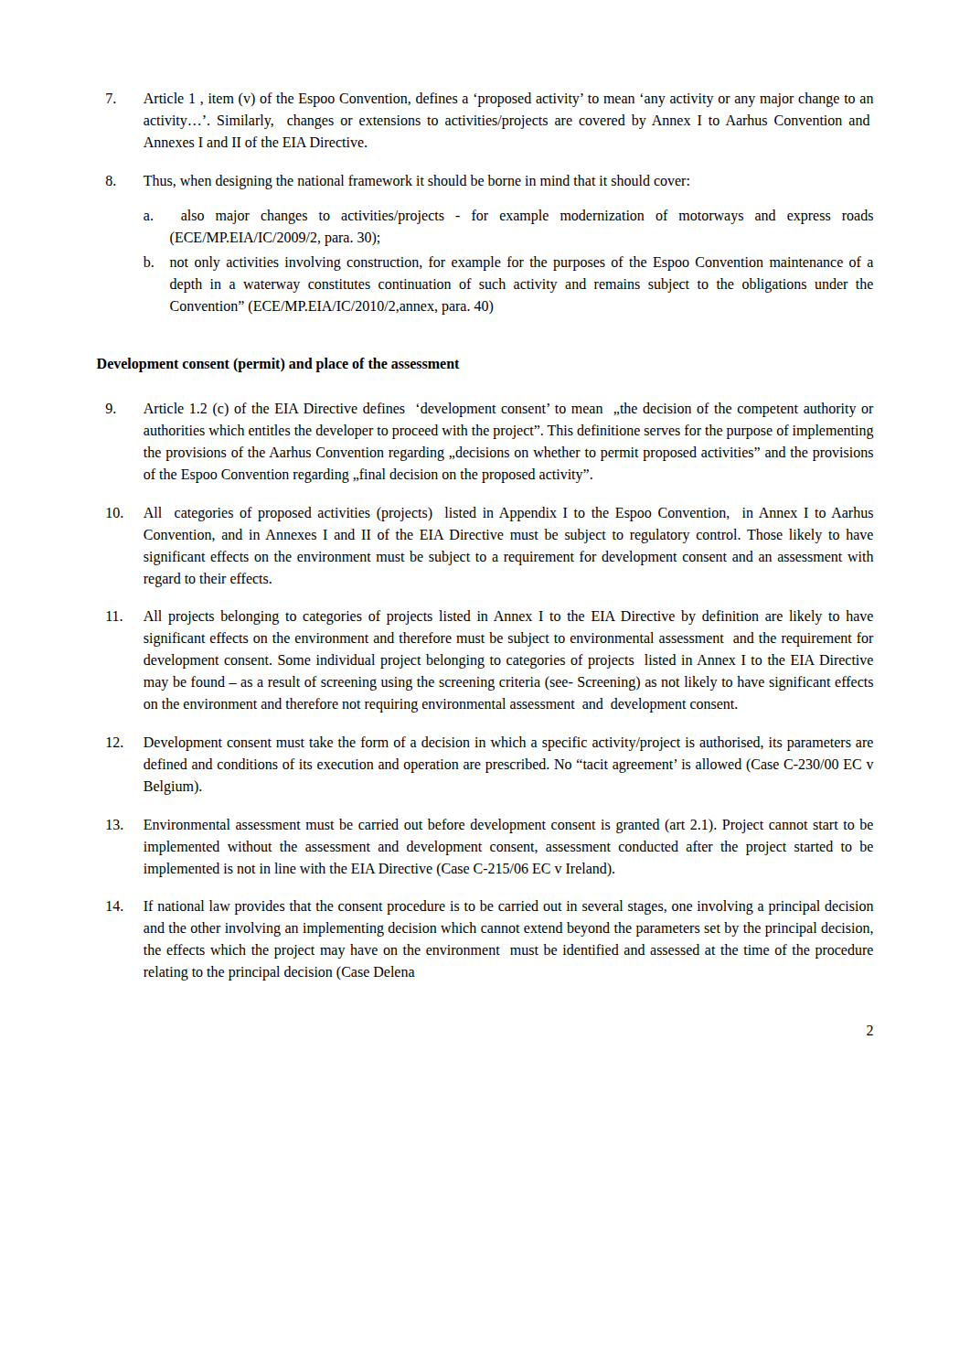7.
Article 1 , item (v) of the Espoo Convention, defines a ‘proposed activity’ to mean ‘any activity or any major change to an activity…’. Similarly, changes or extensions to activities/projects are covered by Annex I to Aarhus Convention and Annexes I and II of the EIA Directive.
8.
Thus, when designing the national framework it should be borne in mind that it should cover:
a. also major changes to activities/projects - for example modernization of motorways and express roads (ECE/MP.EIA/IC/2009/2, para. 30);
b. not only activities involving construction, for example for the purposes of the Espoo Convention maintenance of a depth in a waterway constitutes continuation of such activity and remains subject to the obligations under the Convention” (ECE/MP.EIA/IC/2010/2,annex, para. 40)
Development consent (permit) and place of the assessment
9.
Article 1.2 (c) of the EIA Directive defines ‘development consent’ to mean „the decision of the competent authority or authorities which entitles the developer to proceed with the project”. This definitione serves for the purpose of implementing the provisions of the Aarhus Convention regarding „decisions on whether to permit proposed activities” and the provisions of the Espoo Convention regarding „final decision on the proposed activity”.
10.
All categories of proposed activities (projects) listed in Appendix I to the Espoo Convention, in Annex I to Aarhus Convention, and in Annexes I and II of the EIA Directive must be subject to regulatory control. Those likely to have significant effects on the environment must be subject to a requirement for development consent and an assessment with regard to their effects.
11.
All projects belonging to categories of projects listed in Annex I to the EIA Directive by definition are likely to have significant effects on the environment and therefore must be subject to environmental assessment and the requirement for development consent. Some individual project belonging to categories of projects listed in Annex I to the EIA Directive may be found – as a result of screening using the screening criteria (see- Screening) as not likely to have significant effects on the environment and therefore not requiring environmental assessment and development consent.
12.
Development consent must take the form of a decision in which a specific activity/project is authorised, its parameters are defined and conditions of its execution and operation are prescribed. No “tacit agreement’ is allowed (Case C-230/00 EC v Belgium).
13.
Environmental assessment must be carried out before development consent is granted (art 2.1). Project cannot start to be implemented without the assessment and development consent, assessment conducted after the project started to be implemented is not in line with the EIA Directive (Case C-215/06 EC v Ireland).
14.
If national law provides that the consent procedure is to be carried out in several stages, one involving a principal decision and the other involving an implementing decision which cannot extend beyond the parameters set by the principal decision, the effects which the project may have on the environment must be identified and assessed at the time of the procedure relating to the principal decision (Case Delena
2